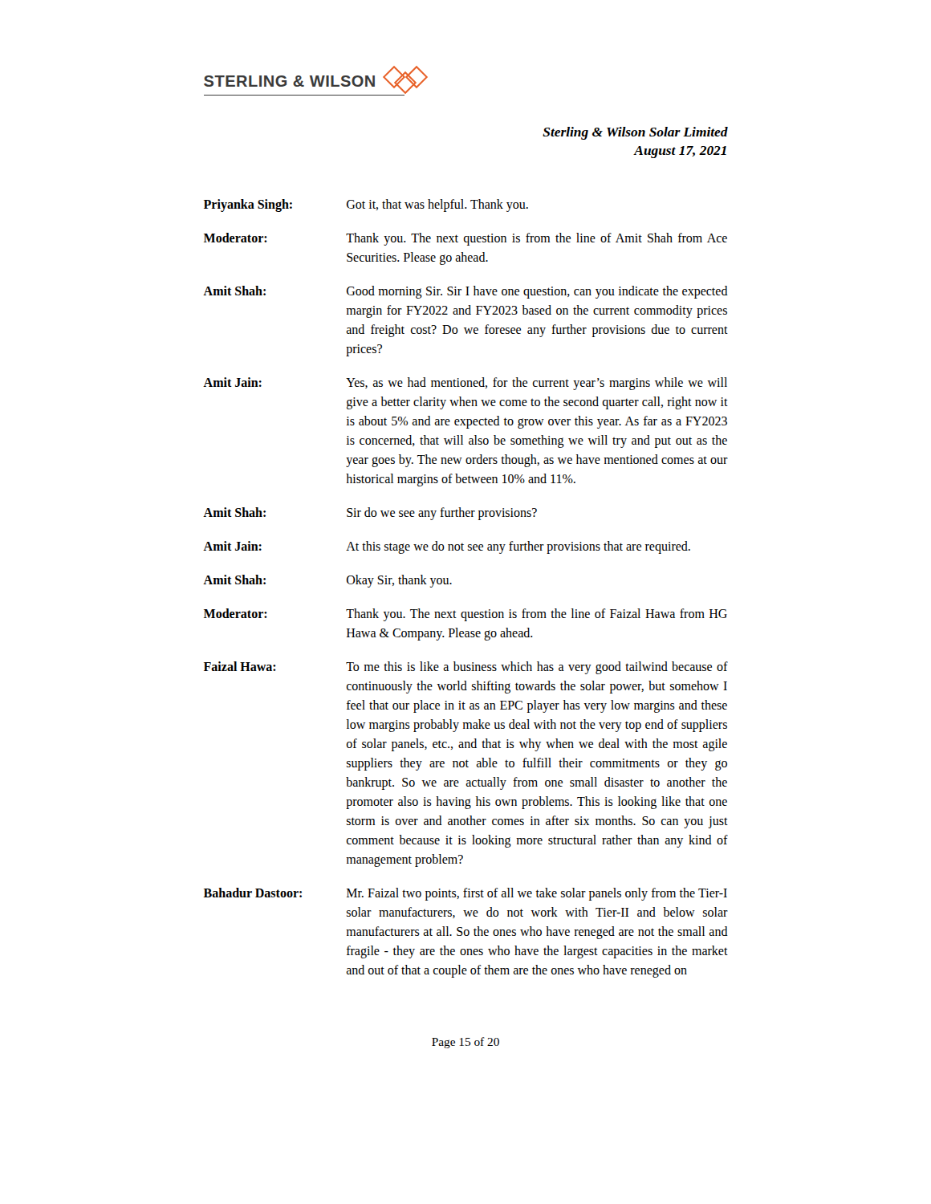STERLING & WILSON
Sterling & Wilson Solar Limited
August 17, 2021
| Priyanka Singh: | Got it, that was helpful. Thank you. |
| Moderator: | Thank you. The next question is from the line of Amit Shah from Ace Securities. Please go ahead. |
| Amit Shah: | Good morning Sir. Sir I have one question, can you indicate the expected margin for FY2022 and FY2023 based on the current commodity prices and freight cost? Do we foresee any further provisions due to current prices? |
| Amit Jain: | Yes, as we had mentioned, for the current year’s margins while we will give a better clarity when we come to the second quarter call, right now it is about 5% and are expected to grow over this year. As far as a FY2023 is concerned, that will also be something we will try and put out as the year goes by. The new orders though, as we have mentioned comes at our historical margins of between 10% and 11%. |
| Amit Shah: | Sir do we see any further provisions? |
| Amit Jain: | At this stage we do not see any further provisions that are required. |
| Amit Shah: | Okay Sir, thank you. |
| Moderator: | Thank you. The next question is from the line of Faizal Hawa from HG Hawa & Company. Please go ahead. |
| Faizal Hawa: | To me this is like a business which has a very good tailwind because of continuously the world shifting towards the solar power, but somehow I feel that our place in it as an EPC player has very low margins and these low margins probably make us deal with not the very top end of suppliers of solar panels, etc., and that is why when we deal with the most agile suppliers they are not able to fulfill their commitments or they go bankrupt. So we are actually from one small disaster to another the promoter also is having his own problems. This is looking like that one storm is over and another comes in after six months. So can you just comment because it is looking more structural rather than any kind of management problem? |
| Bahadur Dastoor: | Mr. Faizal two points, first of all we take solar panels only from the Tier-I solar manufacturers, we do not work with Tier-II and below solar manufacturers at all. So the ones who have reneged are not the small and fragile - they are the ones who have the largest capacities in the market and out of that a couple of them are the ones who have reneged on |
Page 15 of 20